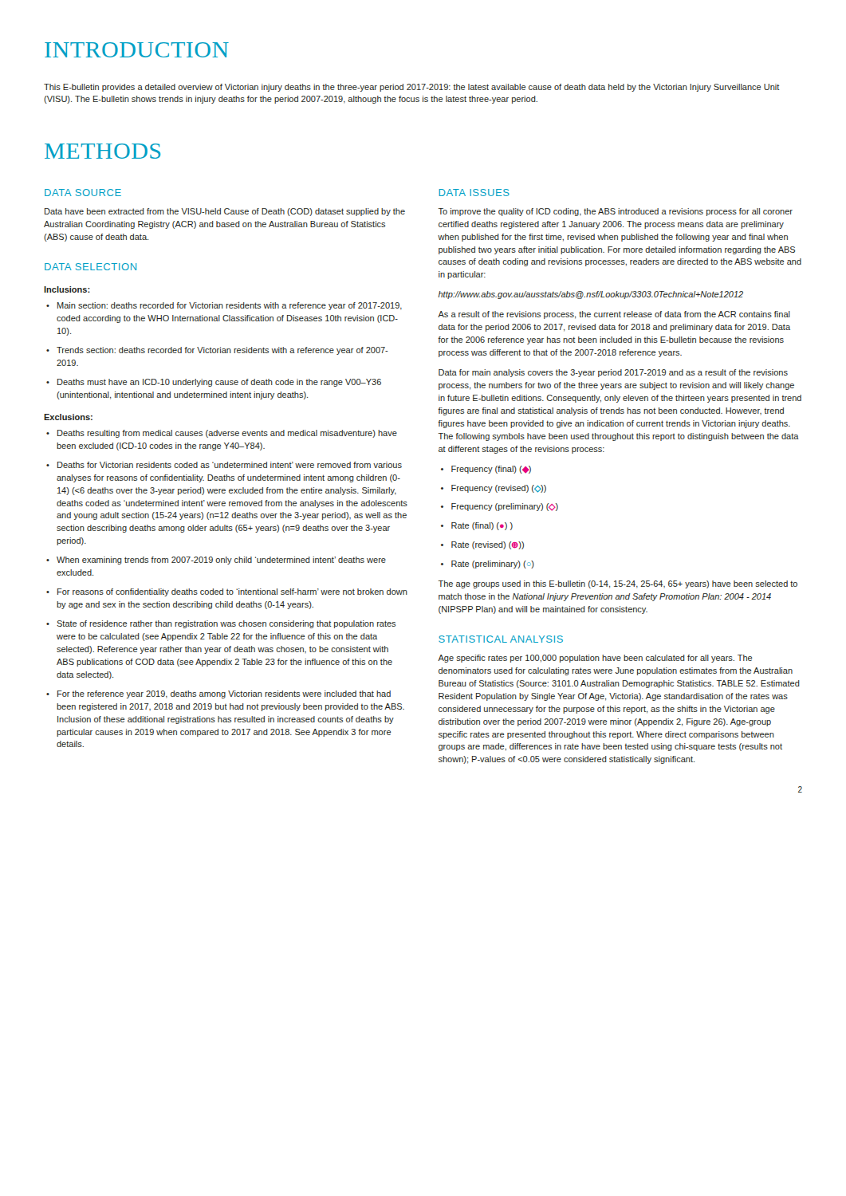INTRODUCTION
This E-bulletin provides a detailed overview of Victorian injury deaths in the three-year period 2017-2019: the latest available cause of death data held by the Victorian Injury Surveillance Unit (VISU). The E-bulletin shows trends in injury deaths for the period 2007-2019, although the focus is the latest three-year period.
METHODS
DATA SOURCE
Data have been extracted from the VISU-held Cause of Death (COD) dataset supplied by the Australian Coordinating Registry (ACR) and based on the Australian Bureau of Statistics (ABS) cause of death data.
DATA SELECTION
Inclusions:
Main section: deaths recorded for Victorian residents with a reference year of 2017-2019, coded according to the WHO International Classification of Diseases 10th revision (ICD-10).
Trends section: deaths recorded for Victorian residents with a reference year of 2007-2019.
Deaths must have an ICD-10 underlying cause of death code in the range V00–Y36 (unintentional, intentional and undetermined intent injury deaths).
Exclusions:
Deaths resulting from medical causes (adverse events and medical misadventure) have been excluded (ICD-10 codes in the range Y40–Y84).
Deaths for Victorian residents coded as ‘undetermined intent’ were removed from various analyses for reasons of confidentiality. Deaths of undetermined intent among children (0-14) (<6 deaths over the 3-year period) were excluded from the entire analysis. Similarly, deaths coded as ‘undetermined intent’ were removed from the analyses in the adolescents and young adult section (15-24 years) (n=12 deaths over the 3-year period), as well as the section describing deaths among older adults (65+ years) (n=9 deaths over the 3-year period).
When examining trends from 2007-2019 only child ‘undetermined intent’ deaths were excluded.
For reasons of confidentiality deaths coded to ‘intentional self-harm’ were not broken down by age and sex in the section describing child deaths (0-14 years).
State of residence rather than registration was chosen considering that population rates were to be calculated (see Appendix 2 Table 22 for the influence of this on the data selected). Reference year rather than year of death was chosen, to be consistent with ABS publications of COD data (see Appendix 2 Table 23 for the influence of this on the data selected).
For the reference year 2019, deaths among Victorian residents were included that had been registered in 2017, 2018 and 2019 but had not previously been provided to the ABS. Inclusion of these additional registrations has resulted in increased counts of deaths by particular causes in 2019 when compared to 2017 and 2018. See Appendix 3 for more details.
DATA ISSUES
To improve the quality of ICD coding, the ABS introduced a revisions process for all coroner certified deaths registered after 1 January 2006. The process means data are preliminary when published for the first time, revised when published the following year and final when published two years after initial publication. For more detailed information regarding the ABS causes of death coding and revisions processes, readers are directed to the ABS website and in particular:
http://www.abs.gov.au/ausstats/abs@.nsf/Lookup/3303.0Technical+Note12012
As a result of the revisions process, the current release of data from the ACR contains final data for the period 2006 to 2017, revised data for 2018 and preliminary data for 2019. Data for the 2006 reference year has not been included in this E-bulletin because the revisions process was different to that of the 2007-2018 reference years.
Data for main analysis covers the 3-year period 2017-2019 and as a result of the revisions process, the numbers for two of the three years are subject to revision and will likely change in future E-bulletin editions. Consequently, only eleven of the thirteen years presented in trend figures are final and statistical analysis of trends has not been conducted. However, trend figures have been provided to give an indication of current trends in Victorian injury deaths. The following symbols have been used throughout this report to distinguish between the data at different stages of the revisions process:
Frequency (final) (◆)
Frequency (revised) (◇))
Frequency (preliminary) (◇)
Rate (final) (●) )
Rate (revised) (⊕))
Rate (preliminary) (○)
The age groups used in this E-bulletin (0-14, 15-24, 25-64, 65+ years) have been selected to match those in the National Injury Prevention and Safety Promotion Plan: 2004 - 2014 (NIPSPP Plan) and will be maintained for consistency.
STATISTICAL ANALYSIS
Age specific rates per 100,000 population have been calculated for all years. The denominators used for calculating rates were June population estimates from the Australian Bureau of Statistics (Source: 3101.0 Australian Demographic Statistics. TABLE 52. Estimated Resident Population by Single Year Of Age, Victoria). Age standardisation of the rates was considered unnecessary for the purpose of this report, as the shifts in the Victorian age distribution over the period 2007-2019 were minor (Appendix 2, Figure 26). Age-group specific rates are presented throughout this report. Where direct comparisons between groups are made, differences in rate have been tested using chi-square tests (results not shown); P-values of <0.05 were considered statistically significant.
2